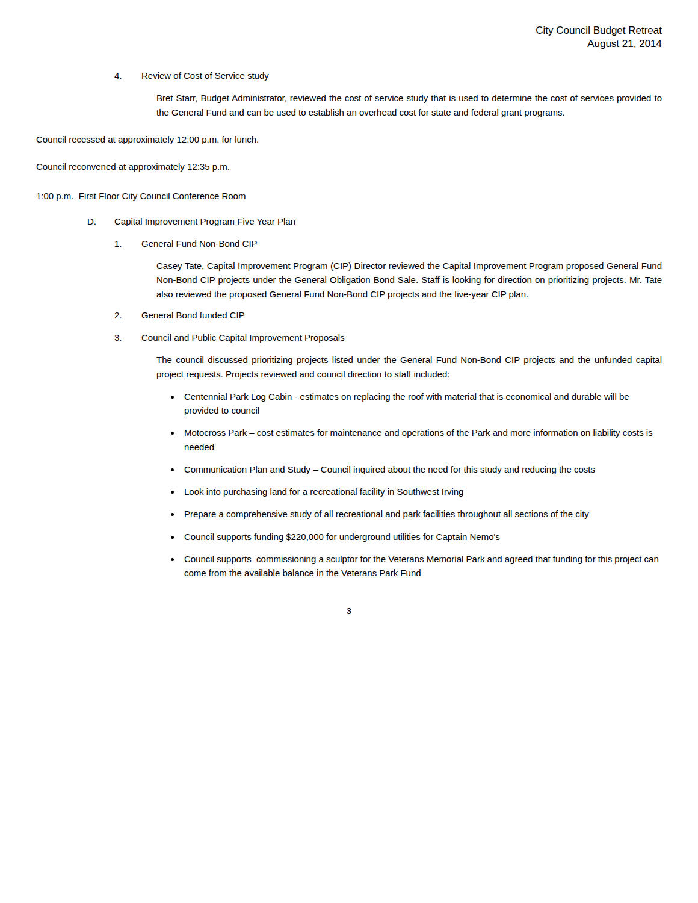City Council Budget Retreat
August 21, 2014
4. Review of Cost of Service study
Bret Starr, Budget Administrator, reviewed the cost of service study that is used to determine the cost of services provided to the General Fund and can be used to establish an overhead cost for state and federal grant programs.
Council recessed at approximately 12:00 p.m. for lunch.
Council reconvened at approximately 12:35 p.m.
1:00 p.m. First Floor City Council Conference Room
D. Capital Improvement Program Five Year Plan
1. General Fund Non-Bond CIP
Casey Tate, Capital Improvement Program (CIP) Director reviewed the Capital Improvement Program proposed General Fund Non-Bond CIP projects under the General Obligation Bond Sale. Staff is looking for direction on prioritizing projects. Mr. Tate also reviewed the proposed General Fund Non-Bond CIP projects and the five-year CIP plan.
2. General Bond funded CIP
3. Council and Public Capital Improvement Proposals
The council discussed prioritizing projects listed under the General Fund Non-Bond CIP projects and the unfunded capital project requests. Projects reviewed and council direction to staff included:
Centennial Park Log Cabin - estimates on replacing the roof with material that is economical and durable will be provided to council
Motocross Park – cost estimates for maintenance and operations of the Park and more information on liability costs is needed
Communication Plan and Study – Council inquired about the need for this study and reducing the costs
Look into purchasing land for a recreational facility in Southwest Irving
Prepare a comprehensive study of all recreational and park facilities throughout all sections of the city
Council supports funding $220,000 for underground utilities for Captain Nemo's
Council supports commissioning a sculptor for the Veterans Memorial Park and agreed that funding for this project can come from the available balance in the Veterans Park Fund
3